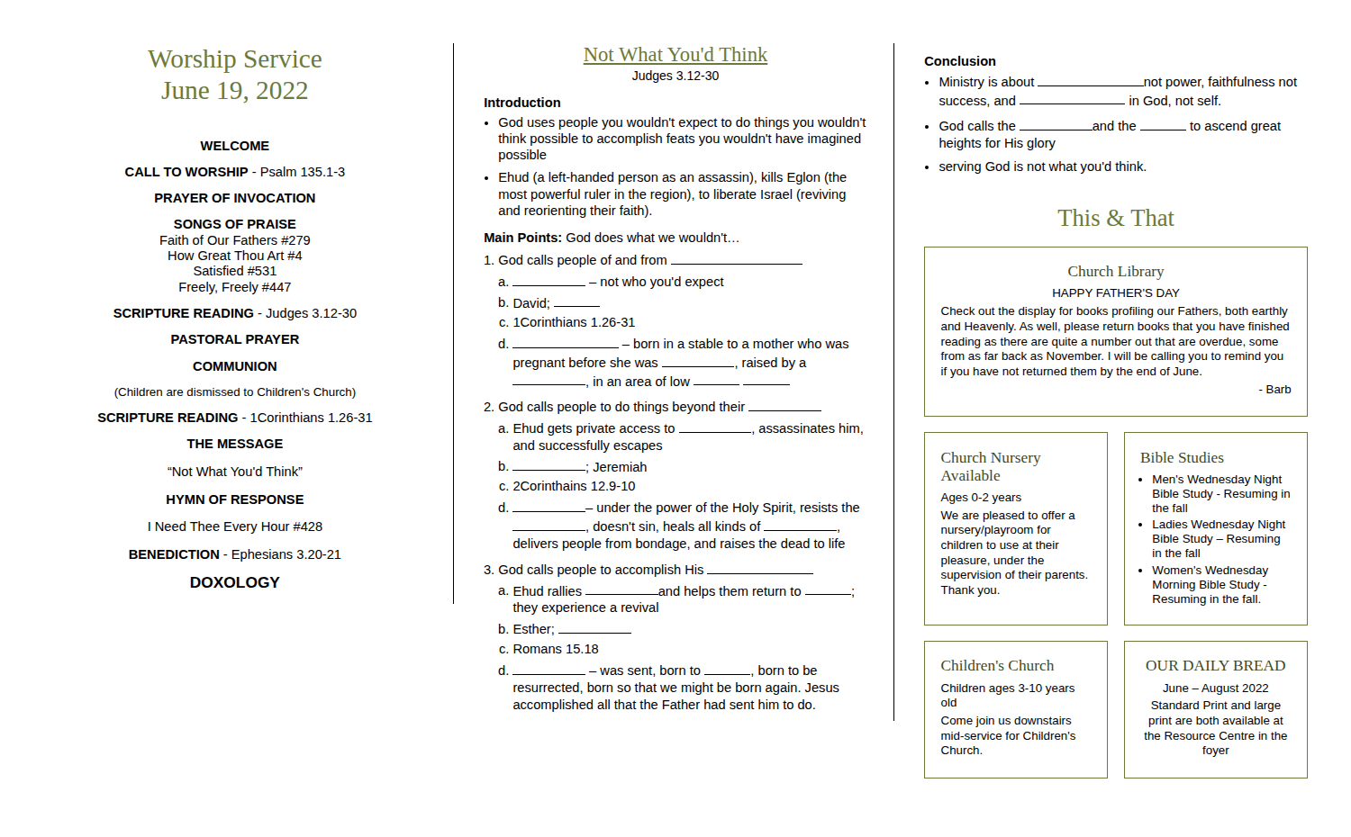Worship Service
June 19, 2022
WELCOME
CALL TO WORSHIP - Psalm 135.1-3
PRAYER OF INVOCATION
SONGS OF PRAISE
Faith of Our Fathers #279
How Great Thou Art #4
Satisfied #531
Freely, Freely #447
SCRIPTURE READING - Judges 3.12-30
PASTORAL PRAYER
COMMUNION
(Children are dismissed to Children's Church)
SCRIPTURE READING - 1Corinthians 1.26-31
THE MESSAGE
“Not What You'd Think”
HYMN OF RESPONSE
I Need Thee Every Hour #428
BENEDICTION - Ephesians 3.20-21
DOXOLOGY
Not What You'd Think
Judges 3.12-30
Introduction
God uses people you wouldn't expect to do things you wouldn't think possible to accomplish feats you wouldn't have imagined possible
Ehud (a left-handed person as an assassin), kills Eglon (the most powerful ruler in the region), to liberate Israel (reviving and reorienting their faith).
Main Points: God does what we wouldn't…
God calls people of and from
– not who you'd expect
David;
1Corinthians 1.26-31
– born in a stable to a mother who was pregnant before she was , raised by a , in an area of low
God calls people to do things beyond their
Ehud gets private access to , assassinates him, and successfully escapes
; Jeremiah
2Corinthains 12.9-10
– under the power of the Holy Spirit, resists the , doesn't sin, heals all kinds of , delivers people from bondage, and raises the dead to life
God calls people to accomplish His
Ehud rallies and helps them return to ; they experience a revival
Esther;
Romans 15.18
– was sent, born to , born to be resurrected, born so that we might be born again. Jesus accomplished all that the Father had sent him to do.
Conclusion
Ministry is about not power, faithfulness not success, and in God, not self.
God calls the and the to ascend great heights for His glory
serving God is not what you'd think.
This & That
Church Library
Happy Father's Day
Check out the display for books profiling our Fathers, both earthly and Heavenly. As well, please return books that you have finished reading as there are quite a number out that are overdue, some from as far back as November. I will be calling you to remind you if you have not returned them by the end of June.
- Barb
Church Nursery Available
Ages 0-2 years
We are pleased to offer a nursery/playroom for children to use at their pleasure, under the supervision of their parents. Thank you.
Bible Studies
Men's Wednesday Night Bible Study - Resuming in the fall
Ladies Wednesday Night Bible Study – Resuming in the fall
Women's Wednesday Morning Bible Study - Resuming in the fall.
Children's Church
Children ages 3-10 years old
Come join us downstairs mid-service for Children's Church.
Our Daily Bread
June – August 2022
Standard Print and large print are both available at the Resource Centre in the foyer